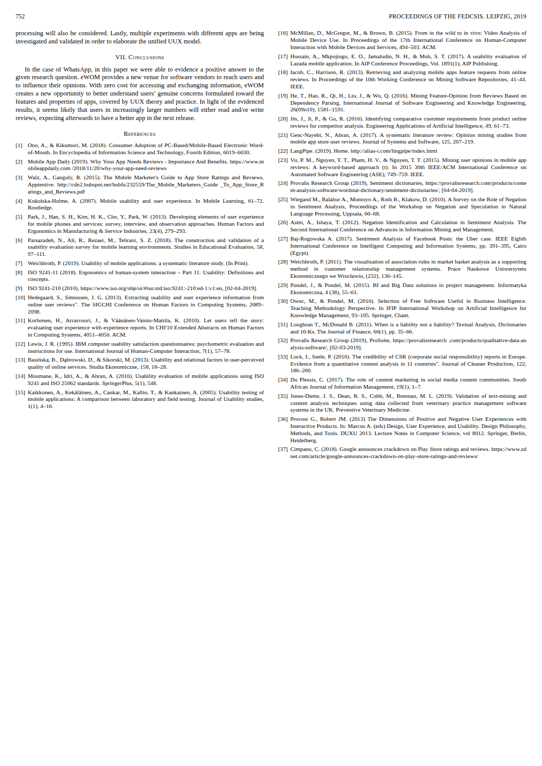752 PROCEEDINGS OF THE FEDCSIS. LEIPZIG, 2019
processing will also be considered. Lastly, multiple experiments with different apps are being investigated and validated in order to elaborate the unified UUX model.
VII. Conclusions
In the case of WhatsApp, in this paper we were able to evidence a positive answer to the given research question. eWOM provides a new venue for software vendors to reach users and to influence their opinions. With zero cost for accessing and exchanging information, eWOM creates a new opportunity to better understand users’ genuine concerns formulated toward the features and properties of apps, covered by UUX theory and practice. In light of the evidenced results, it seems likely that users in increasingly larger numbers will either read and/or write reviews, expecting afterwards to have a better app in the next release.
References
Ono, A., & Kikumori, M. (2018). Consumer Adoption of PC-Based/Mobile-Based Electronic Word-of-Mouth. In Encyclopedia of Information Science and Technology, Fourth Edition, 6019–6030.
Mobile App Daily (2019). Why Your App Needs Reviews - Importance And Benefits. https://www.mobileappdaily.com /2018/11/20/why-your-app-need-reviews
Walz, A., Ganguly, R. (2015). The Mobile Marketer's Guide to App Store Ratings and Reviews. Apptentive. http://cdn2.hubspot.net/hubfs/232559/The_Mobile_Marketers_Guide _To_App_Store_Ratings_and_Reviews.pdf
Kukulska-Hulme, A. (2007). Mobile usability and user experience. In Mobile Learning, 61–72. Routledge.
Park, J., Han, S. H., Kim, H. K., Cho, Y., Park, W. (2013). Developing elements of user experience for mobile phones and services: survey, interview, and observation approaches. Human Factors and Ergonomics in Manufacturing & Service Industries, 23(4), 279–293.
Parsazadeh, N., Ali, R., Rezaei, M., Tehrani, S. Z. (2018). The construction and validation of a usability evaluation survey for mobile learning environments. Studies in Educational Evaluation, 58, 97–111.
Weichbroth, P. (2019). Usability of mobile applications: a systematic literature study. (In Print).
ISO 9241-11 (2018). Ergonomics of human-system interaction – Part 11: Usability: Definitions and concepts.
ISO 9241-210 (2010), https://www.iso.org/obp/ui/#iso:std:iso:9241:-210:ed-1:v1:en, [02-04-2019].
Hedegaard, S., Simonsen, J. G. (2013). Extracting usability and user experience information from online user reviews". The SIGCHI Conference on Human Factors in Computing Systems, 2089–2098.
Korhonen, H., Arrasvuori, J., & Väänänen-Vainio-Mattila, K. (2010). Let users tell the story: evaluating user experience with experience reports. In CHI'10 Extended Abstracts on Human Factors in Computing Systems, 4051–4056. ACM.
Lewis, J. R. (1995). IBM computer usability satisfaction questionnaires: psychometric evaluation and instructions for use. International Journal of Human-Computer Interaction, 7(1), 57–78.
Basińska, B., Dąbrowski, D., & Sikorski, M. (2013). Usability and relational factors in user-perceived quality of online services. Studia Ekonomiczne, 158, 18–28.
Moumane, K., Idri, A., & Abran, A. (2016). Usability evaluation of mobile applications using ISO 9241 and ISO 25062 standards. SpringerPlus, 5(1), 548.
Kaikkonen, A., Kekäläinen, A., Cankar, M., Kallio, T., & Kankainen, A. (2005). Usability testing of mobile applications: A comparison between laboratory and field testing. Journal of Usability studies, 1(1), 4–16.
McMillan, D., McGregor, M., & Brown, B. (2015). From in the wild to in vivo: Video Analysis of Mobile Device Use. In Proceedings of the 17th International Conference on Human-Computer Interaction with Mobile Devices and Services, 494–503. ACM.
Hussain, A., Mkpojiogu, E. O., Jamaludin, N. H., & Moh, S. T. (2017). A usability evaluation of Lazada mobile application. In AIP Conference Proceedings, Vol. 1891(1), AIP Publishing.
Iacob, C., Harrison, R. (2013). Retrieving and analyzing mobile apps feature requests from online reviews. In Proceedings of the 10th Working Conference on Mining Software Repositories, 41–44. IEEE.
He, T., Hao, R., Qi, H., Liu, J., & Wu, Q. (2016). Mining Feature-Opinion from Reviews Based on Dependency Parsing. International Journal of Software Engineering and Knowledge Engineering, 26(09n10), 1581–1591.
Jin, J., Ji, P., & Gu, R. (2016). Identifying comparative customer requirements from product online reviews for competitor analysis. Engineering Applications of Artificial Intelligence, 49, 61–73.
Genc-Nayebi, N., Abran, A. (2017). A systematic literature review: Opinion mining studies from mobile app store user reviews. Journal of Systems and Software, 125, 207–219.
LangPipe. (2019). Home. http://alias-i.com/lingpipe/index.html
Vu, P. M., Nguyen, T. T., Pham, H. V., & Nguyen, T. T. (2015). Mining user opinions in mobile app reviews: A keyword-based approach (t). In 2015 30th IEEE/ACM International Conference on Automated Software Engineering (ASE), 749–759. IEEE.
Provalis Research Group (2019), Sentiment dictionaries, https://provalisresearch.com/products/content-analysis-software/wordstat-dictionary/sentiment-dictionaries/, [04-04-2019].
Wiegand M., Balahur A., Montoyo A., Roth B., Klakow, D. (2010). A Survey on the Role of Negation in Sentiment Analysis, Proceedings of the Workshop on Negation and Speculation in Natural Language Processing, Uppsala, 60–68.
Asmi, A., Ishaya, T. (2012). Negation Identification and Calculation in Sentiment Analysis. The Second International Conference on Advances in Information Mining and Management.
Baj-Rogowska A. (2017). Sentiment Analysis of Facebook Posts: the Uber case. IEEE Eighth International Conference on Intelligent Computing and Information Systems, pp. 391–395, Cairo (Egypt).
Weichbroth, P. (2011). The visualisation of association rules in market basket analysis as a supporting method in customer relationship management systems. Prace Naukowe Uniwersytetu Ekonomicznego we Wrocławiu, (232), 136–145.
Pondel, J., & Pondel, M. (2015). BI and Big Data solutions in project management. Informatyka Ekonomiczna, 4 (38), 55–63.
Owoc, M., & Pondel, M. (2016). Selection of Free Software Useful in Business Intelligence. Teaching Methodology Perspective. In IFIP International Workshop on Artificial Intelligence for Knowledge Management, 93–105. Springer, Cham.
Loughran T., McDonald B. (2011). When is a liability not a liability? Textual Analysis, Dictionaries and 10-Ks. The Journal of Finance, 66(1), pp. 35–66.
Provalis Research Group (2019), ProSuite, https://provalisresearch .com/products/qualitative-data-analysis-software/, [02-03-2019].
Lock, I., Seele, P. (2016). The credibility of CSR (corporate social responsibility) reports in Europe. Evidence from a quantitative content analysis in 11 countries". Journal of Cleaner Production, 122, 186–200.
Du Plessis, C. (2017). The role of content marketing in social media content communities. South African Journal of Information Management, 19(1), 1–7.
Jones-Diette, J. S., Dean, R. S., Cobb, M., Brennan, M. L. (2019). Validation of text-mining and content analysis techniques using data collected from veterinary practice management software systems in the UK. Preventive Veterinary Medicine.
Provost G., Robert JM. (2013) The Dimensions of Positive and Negative User Experiences with Interactive Products. In: Marcus A. (eds) Design, User Experience, and Usability. Design Philosophy, Methods, and Tools. DUXU 2013. Lecture Notes in Computer Science, vol 8012. Springer, Berlin, Heidelberg.
Cimpanu, C. (2018). Google announces crackdown on Play Store ratings and reviews. https://www.zdnet.com/article/google-announces-crackdown-on-play-store-ratings-and-reviews/